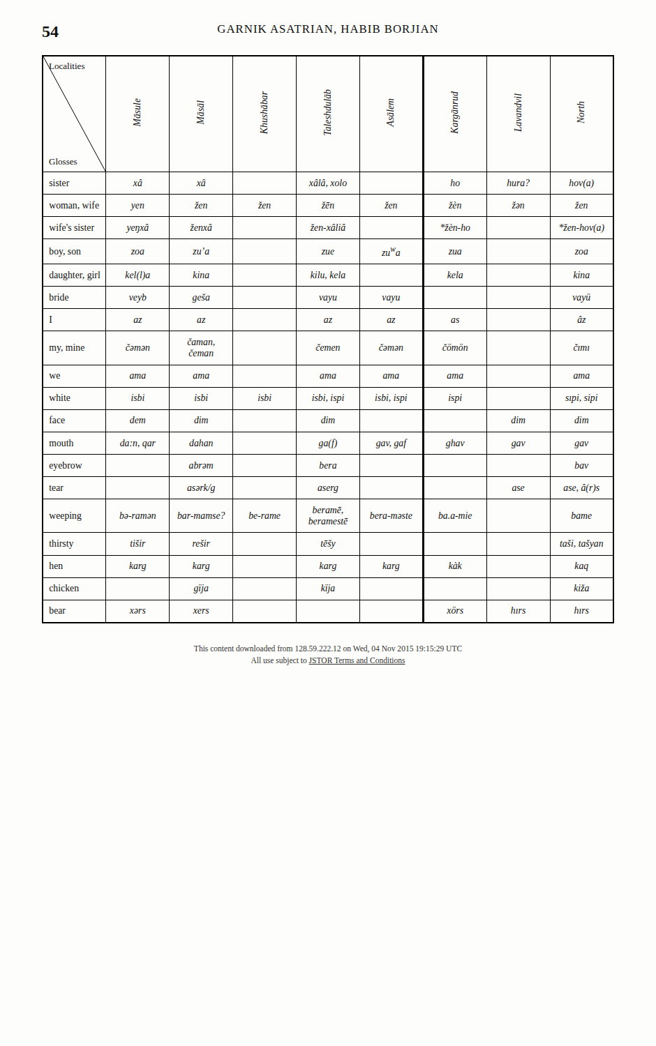54
Garnik Asatrian, Habib Borjian
| Localities Glosses | Māsule | Māsāl | Khushābar | Taleshdulāb | Asālem | Kargānrud | Lavandvil | North |
| --- | --- | --- | --- | --- | --- | --- | --- | --- |
| sister | xâ | xâ | | xâlâ, xolo | | ho | hura? | hov(a) |
| woman, wife | yen | žen | žen | žēn | žen | žèn | žən | žen |
| wife's sister | yeŋxâ | ženxâ | | žen-xâliâ | | *žèn-ho | | *žen-hov(a) |
| boy, son | zoa | zu’a | | zue | zu w a | zua | | zoa |
| daughter, girl | kel(l)a | kina | | kilu, kela | | kela | | kina |
| bride | veyb | geša | | vayu | vayu | | | vayü |
| I | az | az | | az | az | as | | âz |
| my, mine | čəmən | čaman, čeman | | čemen | čəmən | čömön | | čımı |
| we | ama | ama | | ama | ama | ama | | ama |
| white | isbi | isbi | isbi | isbi, ispi | isbi, ispi | ispi | | sıpi, sipi |
| face | dem | dim | | dim | | | dim | dim |
| mouth | da:n, qar | dahan | | ga(f) | gav, gaf | ghav | gav | gav |
| eyebrow | | abrəm | | bera | | | | bav |
| tear | | asərk/g | | aserg | | | ase | ase, â(r)s |
| weeping | bə-ramən | bar-mamse? | be-rame | beramē, beramestē | bera-məste | ba.a-mie | | bame |
| thirsty | tišir | rešir | | tēšy | | | | taši, tašyan |
| hen | karg | karg | | karg | karg | kàk | | kaq |
| chicken | | gïja | | kïja | | | | kiža |
| bear | xərs | xers | | | | xörs | hırs | hırs |
This content downloaded from 128.59.222.12 on Wed, 04 Nov 2015 19:15:29 UTC
All use subject to JSTOR Terms and Conditions